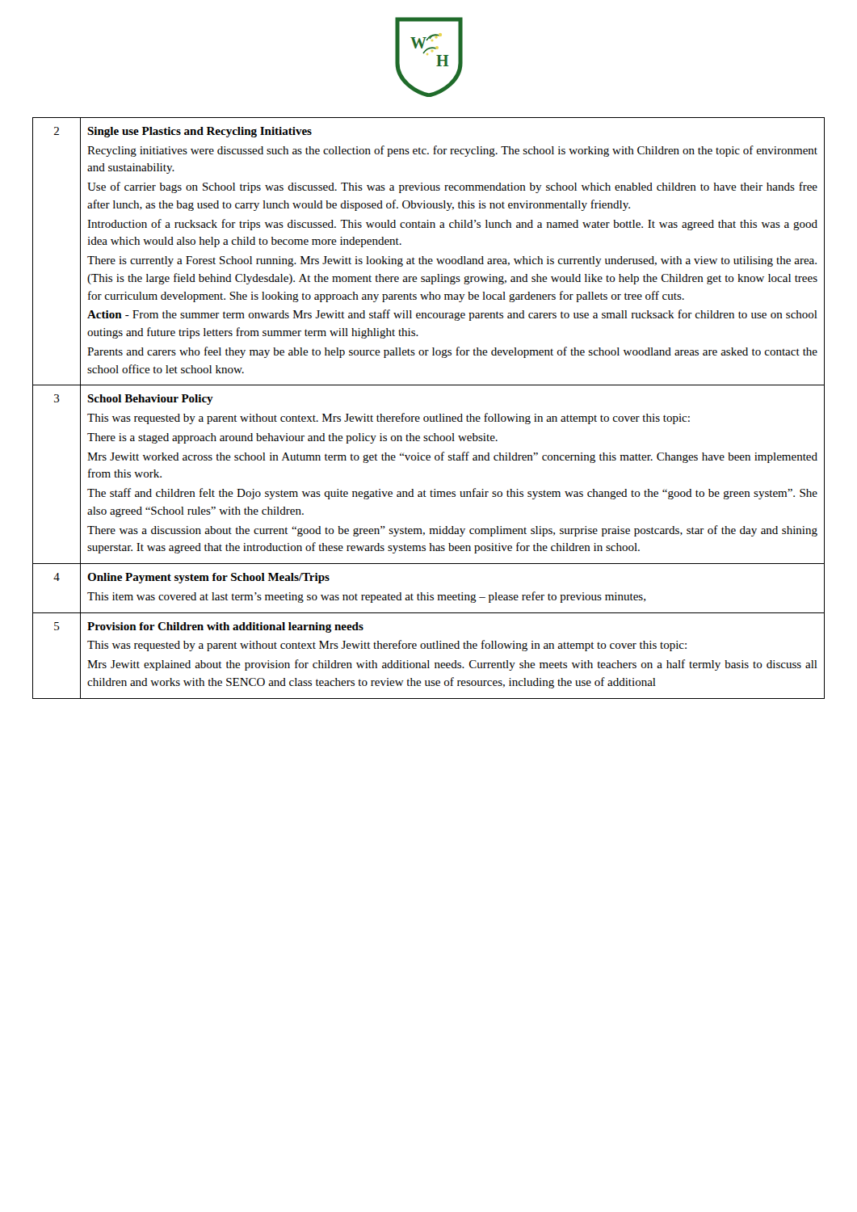W H
| 2 | Single use Plastics and Recycling Initiatives Recycling initiatives were discussed such as the collection of pens etc. for recycling. The school is working with Children on the topic of environment and sustainability. Use of carrier bags on School trips was discussed. This was a previous recommendation by school which enabled children to have their hands free after lunch, as the bag used to carry lunch would be disposed of. Obviously, this is not environmentally friendly. Introduction of a rucksack for trips was discussed. This would contain a child’s lunch and a named water bottle. It was agreed that this was a good idea which would also help a child to become more independent. There is currently a Forest School running. Mrs Jewitt is looking at the woodland area, which is currently underused, with a view to utilising the area. (This is the large field behind Clydesdale). At the moment there are saplings growing, and she would like to help the Children get to know local trees for curriculum development. She is looking to approach any parents who may be local gardeners for pallets or tree off cuts. Action - From the summer term onwards Mrs Jewitt and staff will encourage parents and carers to use a small rucksack for children to use on school outings and future trips letters from summer term will highlight this. Parents and carers who feel they may be able to help source pallets or logs for the development of the school woodland areas are asked to contact the school office to let school know. |
| 3 | School Behaviour Policy This was requested by a parent without context. Mrs Jewitt therefore outlined the following in an attempt to cover this topic: There is a staged approach around behaviour and the policy is on the school website. Mrs Jewitt worked across the school in Autumn term to get the “voice of staff and children” concerning this matter. Changes have been implemented from this work. The staff and children felt the Dojo system was quite negative and at times unfair so this system was changed to the “good to be green system”. She also agreed “School rules” with the children. There was a discussion about the current “good to be green” system, midday compliment slips, surprise praise postcards, star of the day and shining superstar. It was agreed that the introduction of these rewards systems has been positive for the children in school. |
| 4 | Online Payment system for School Meals/Trips This item was covered at last term’s meeting so was not repeated at this meeting – please refer to previous minutes, |
| 5 | Provision for Children with additional learning needs This was requested by a parent without context Mrs Jewitt therefore outlined the following in an attempt to cover this topic: Mrs Jewitt explained about the provision for children with additional needs. Currently she meets with teachers on a half termly basis to discuss all children and works with the SENCO and class teachers to review the use of resources, including the use of additional |